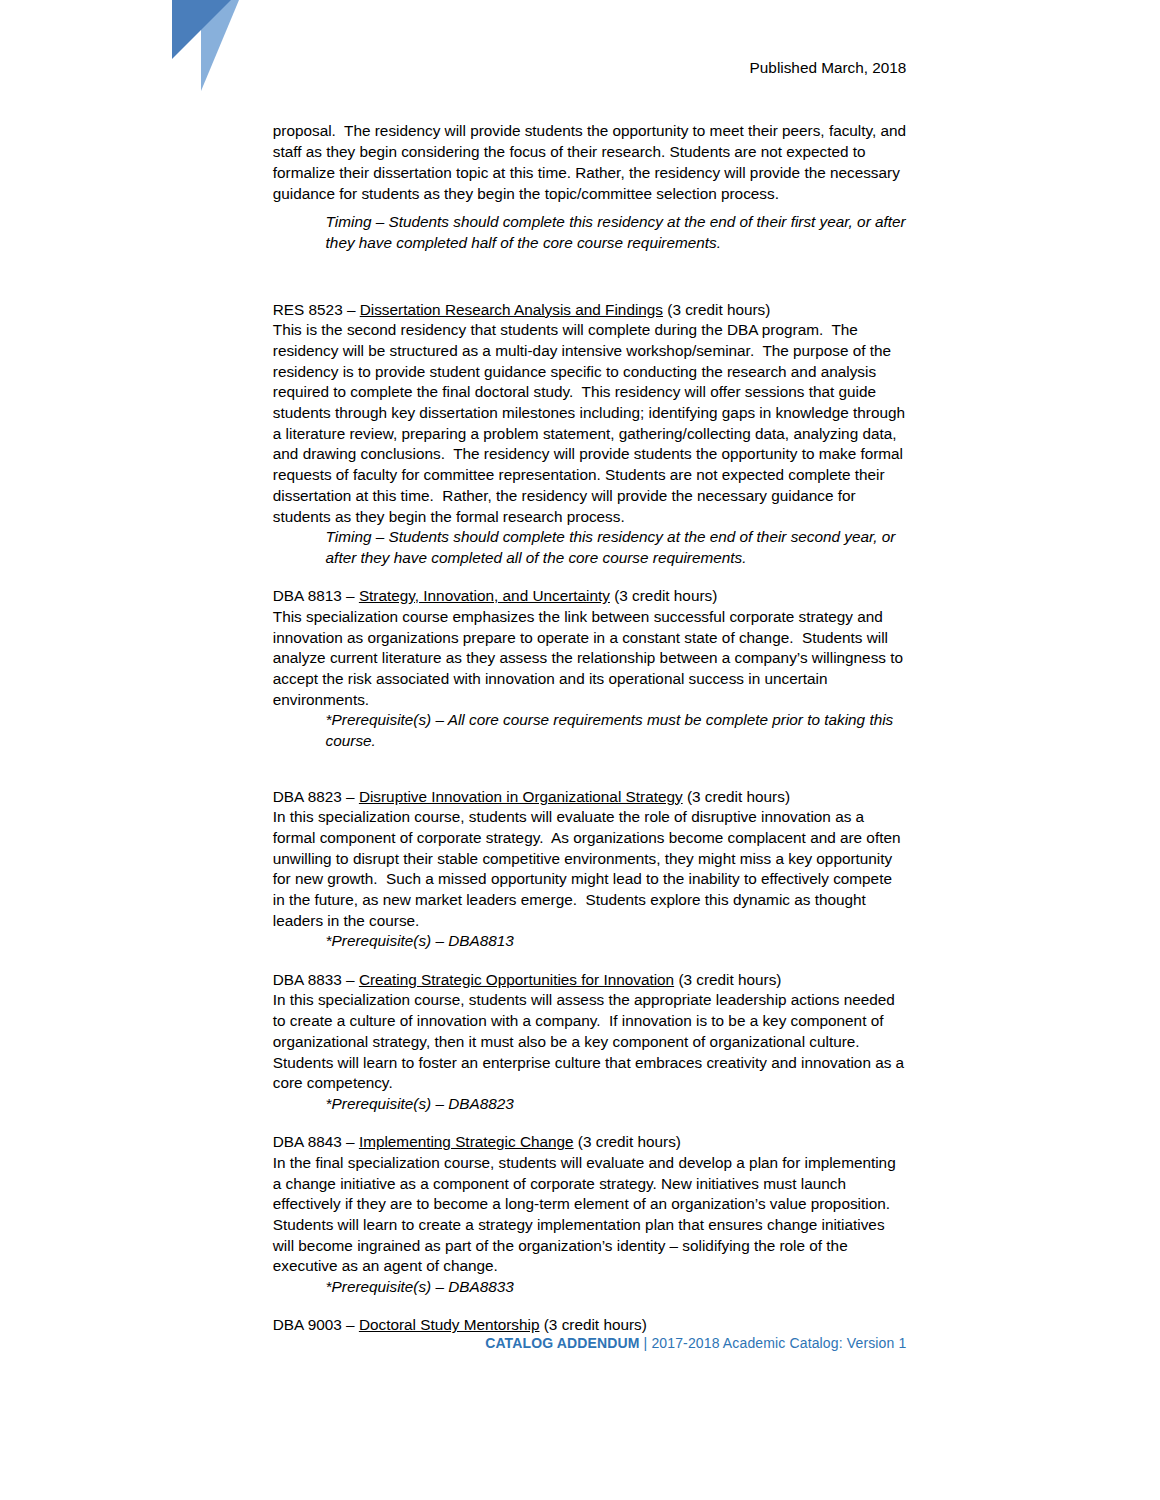6
Published March, 2018
proposal. The residency will provide students the opportunity to meet their peers, faculty, and staff as they begin considering the focus of their research. Students are not expected to formalize their dissertation topic at this time. Rather, the residency will provide the necessary guidance for students as they begin the topic/committee selection process.
Timing – Students should complete this residency at the end of their first year, or after they have completed half of the core course requirements.
RES 8523 – Dissertation Research Analysis and Findings (3 credit hours)
This is the second residency that students will complete during the DBA program. The residency will be structured as a multi-day intensive workshop/seminar. The purpose of the residency is to provide student guidance specific to conducting the research and analysis required to complete the final doctoral study. This residency will offer sessions that guide students through key dissertation milestones including; identifying gaps in knowledge through a literature review, preparing a problem statement, gathering/collecting data, analyzing data, and drawing conclusions. The residency will provide students the opportunity to make formal requests of faculty for committee representation. Students are not expected complete their dissertation at this time. Rather, the residency will provide the necessary guidance for students as they begin the formal research process.
Timing – Students should complete this residency at the end of their second year, or after they have completed all of the core course requirements.
DBA 8813 – Strategy, Innovation, and Uncertainty (3 credit hours)
This specialization course emphasizes the link between successful corporate strategy and innovation as organizations prepare to operate in a constant state of change. Students will analyze current literature as they assess the relationship between a company’s willingness to accept the risk associated with innovation and its operational success in uncertain environments.
*Prerequisite(s) – All core course requirements must be complete prior to taking this course.
DBA 8823 – Disruptive Innovation in Organizational Strategy (3 credit hours)
In this specialization course, students will evaluate the role of disruptive innovation as a formal component of corporate strategy. As organizations become complacent and are often unwilling to disrupt their stable competitive environments, they might miss a key opportunity for new growth. Such a missed opportunity might lead to the inability to effectively compete in the future, as new market leaders emerge. Students explore this dynamic as thought leaders in the course.
*Prerequisite(s) – DBA8813
DBA 8833 – Creating Strategic Opportunities for Innovation (3 credit hours)
In this specialization course, students will assess the appropriate leadership actions needed to create a culture of innovation with a company. If innovation is to be a key component of organizational strategy, then it must also be a key component of organizational culture. Students will learn to foster an enterprise culture that embraces creativity and innovation as a core competency.
*Prerequisite(s) – DBA8823
DBA 8843 – Implementing Strategic Change (3 credit hours)
In the final specialization course, students will evaluate and develop a plan for implementing a change initiative as a component of corporate strategy. New initiatives must launch effectively if they are to become a long-term element of an organization’s value proposition. Students will learn to create a strategy implementation plan that ensures change initiatives will become ingrained as part of the organization’s identity – solidifying the role of the executive as an agent of change.
*Prerequisite(s) – DBA8833
DBA 9003 – Doctoral Study Mentorship (3 credit hours)
CATALOG ADDENDUM | 2017-2018 Academic Catalog: Version 1